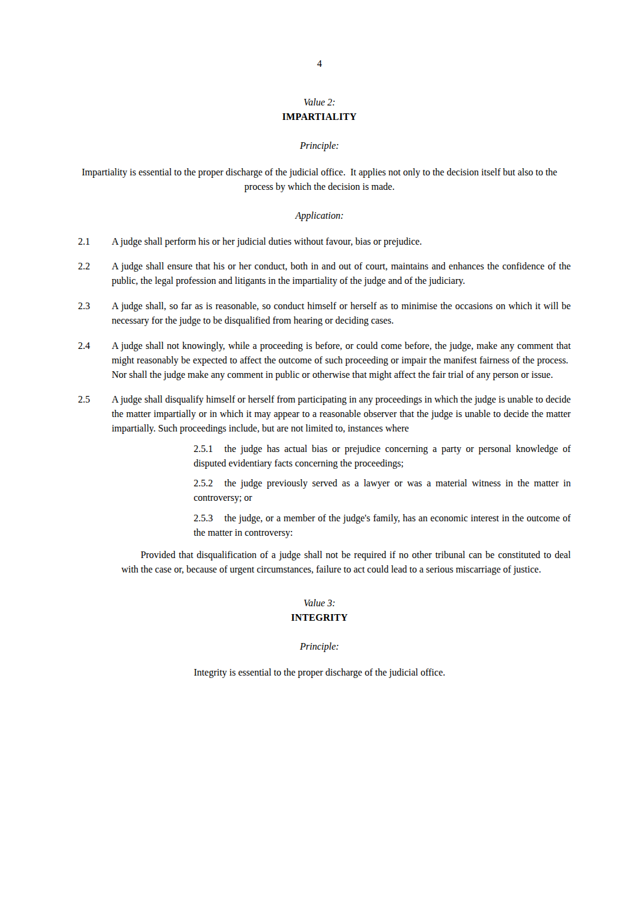4
Value 2: IMPARTIALITY
Principle:
Impartiality is essential to the proper discharge of the judicial office. It applies not only to the decision itself but also to the process by which the decision is made.
Application:
2.1
A judge shall perform his or her judicial duties without favour, bias or prejudice.
2.2
A judge shall ensure that his or her conduct, both in and out of court, maintains and enhances the confidence of the public, the legal profession and litigants in the impartiality of the judge and of the judiciary.
2.3
A judge shall, so far as is reasonable, so conduct himself or herself as to minimise the occasions on which it will be necessary for the judge to be disqualified from hearing or deciding cases.
2.4
A judge shall not knowingly, while a proceeding is before, or could come before, the judge, make any comment that might reasonably be expected to affect the outcome of such proceeding or impair the manifest fairness of the process. Nor shall the judge make any comment in public or otherwise that might affect the fair trial of any person or issue.
2.5
A judge shall disqualify himself or herself from participating in any proceedings in which the judge is unable to decide the matter impartially or in which it may appear to a reasonable observer that the judge is unable to decide the matter impartially. Such proceedings include, but are not limited to, instances where
2.5.1the judge has actual bias or prejudice concerning a party or personal knowledge of disputed evidentiary facts concerning the proceedings;
2.5.2the judge previously served as a lawyer or was a material witness in the matter in controversy; or
2.5.3the judge, or a member of the judge's family, has an economic interest in the outcome of the matter in controversy:
Provided that disqualification of a judge shall not be required if no other tribunal can be constituted to deal with the case or, because of urgent circumstances, failure to act could lead to a serious miscarriage of justice.
Value 3: INTEGRITY
Principle:
Integrity is essential to the proper discharge of the judicial office.